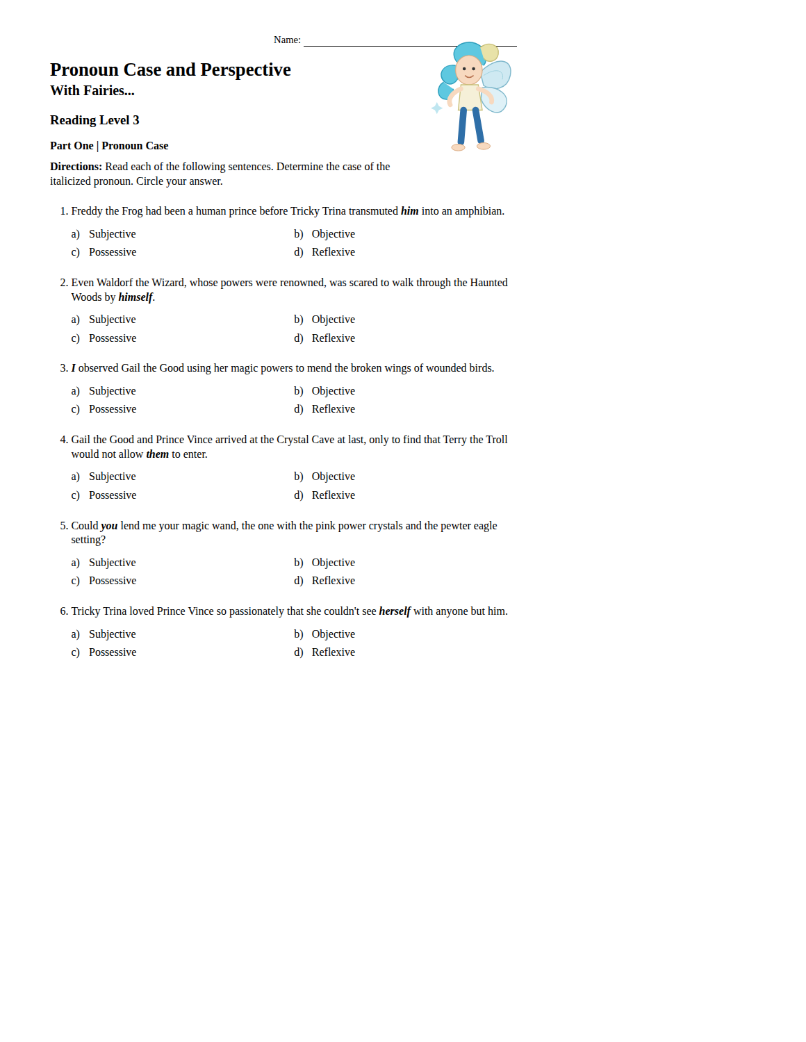Name:
Pronoun Case and Perspective
With Fairies...
Reading Level 3
Part One | Pronoun Case
Directions: Read each of the following sentences. Determine the case of the italicized pronoun. Circle your answer.
Freddy the Frog had been a human prince before Tricky Trina transmuted him into an amphibian.
| a) Subjective | b) Objective |
| c) Possessive | d) Reflexive |
Even Waldorf the Wizard, whose powers were renowned, was scared to walk through the Haunted Woods by himself.
| a) Subjective | b) Objective |
| c) Possessive | d) Reflexive |
I observed Gail the Good using her magic powers to mend the broken wings of wounded birds.
| a) Subjective | b) Objective |
| c) Possessive | d) Reflexive |
Gail the Good and Prince Vince arrived at the Crystal Cave at last, only to find that Terry the Troll would not allow them to enter.
| a) Subjective | b) Objective |
| c) Possessive | d) Reflexive |
Could you lend me your magic wand, the one with the pink power crystals and the pewter eagle setting?
| a) Subjective | b) Objective |
| c) Possessive | d) Reflexive |
Tricky Trina loved Prince Vince so passionately that she couldn't see herself with anyone but him.
| a) Subjective | b) Objective |
| c) Possessive | d) Reflexive |